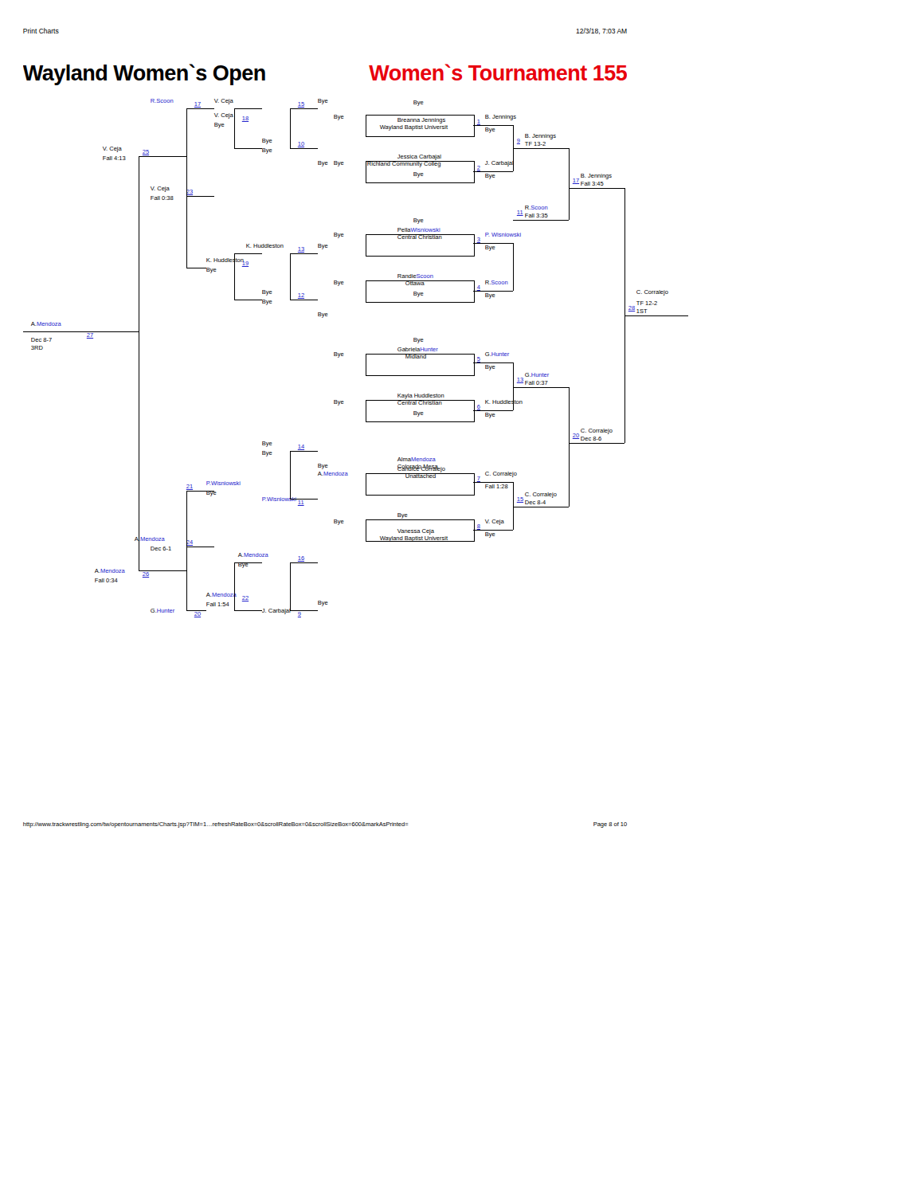Print Charts
12/3/18, 7:03 AM
Wayland Women`s Open
Women`s Tournament 155
Breanna Jennings Wayland Baptist Universit 1 B. Jennings Bye Bye Bye
Jessica Carbajal Richland Community Colleg Bye 2 J. Carbajal Bye Bye
Pella Wisniowski Central Christian 3 P. Wisniowski Bye Bye Bye
Randie Scoon Ottawa Bye 4 R. Scoon Bye Bye
Gabriela Hunter Midland 5 G. Hunter Bye Bye Bye
Kayla Huddleston Central Christian Bye 6 K. Huddleston Bye Bye
Candice Corralejo Unattached 7 C. Corralejo Fall 1:28 A. Mendoza Alma Mendoza Colorado Mesa
Bye Vanessa Ceja Wayland Baptist Universit 8 V. Ceja Bye Bye 9 B. Jennings TF 13-2 11 R. Scoon Fall 3:35 13 G. Hunter Fall 0:37 15 C. Corralejo Dec 8-4 17 B. Jennings Fall 3:45 20 C. Corralejo Dec 8-6 28 C. Corralejo TF 12-2 1ST R. Scoon 17 V. Ceja 15 Bye V. Ceja 18 Bye Bye 10 Bye Bye V. Ceja 25 Fall 4:13 V. Ceja 23 Fall 0:38 K. Huddleston 13 Bye K. Huddleston 19 Bye Bye 12 Bye Bye Bye 14 Bye Bye P. Wisniowski 21 Bye P. Wisniowski 11 A. Mendoza 24 Dec 6-1 A. Mendoza 16 Bye A. Mendoza 26 Fall 0:34 A. Mendoza 22 Fall 1:54 J. Carbajal 9 Bye G. Hunter 20 A. Mendoza Dec 8-7 3RD 27
http://www.trackwrestling.com/tw/opentournaments/Charts.jsp?TIM=1…refreshRateBox=0&scrollRateBox=0&scrollSizeBox=600&markAsPrinted=
Page 8 of 10